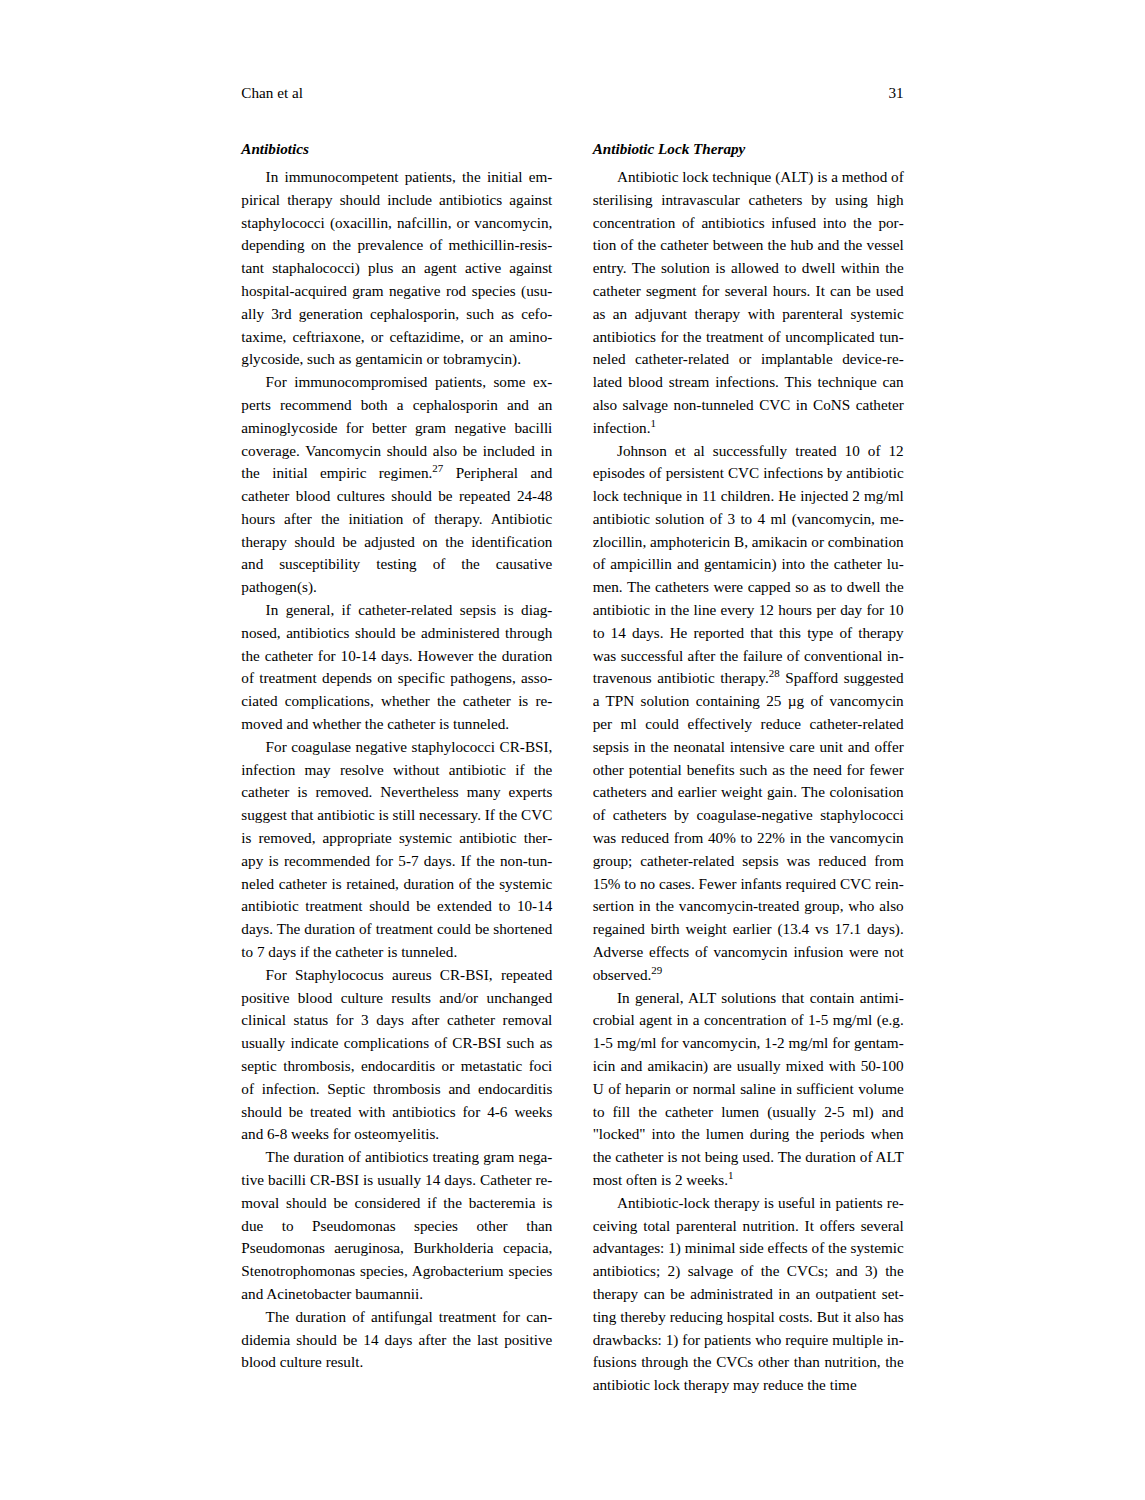Chan et al 31
Antibiotics
In immunocompetent patients, the initial empirical therapy should include antibiotics against staphylococci (oxacillin, nafcillin, or vancomycin, depending on the prevalence of methicillin-resistant staphalococci) plus an agent active against hospital-acquired gram negative rod species (usually 3rd generation cephalosporin, such as cefotaxime, ceftriaxone, or ceftazidime, or an aminoglycoside, such as gentamicin or tobramycin).
For immunocompromised patients, some experts recommend both a cephalosporin and an aminoglycoside for better gram negative bacilli coverage. Vancomycin should also be included in the initial empiric regimen.27 Peripheral and catheter blood cultures should be repeated 24-48 hours after the initiation of therapy. Antibiotic therapy should be adjusted on the identification and susceptibility testing of the causative pathogen(s).
In general, if catheter-related sepsis is diagnosed, antibiotics should be administered through the catheter for 10-14 days. However the duration of treatment depends on specific pathogens, associated complications, whether the catheter is removed and whether the catheter is tunneled.
For coagulase negative staphylococci CR-BSI, infection may resolve without antibiotic if the catheter is removed. Nevertheless many experts suggest that antibiotic is still necessary. If the CVC is removed, appropriate systemic antibiotic therapy is recommended for 5-7 days. If the non-tunneled catheter is retained, duration of the systemic antibiotic treatment should be extended to 10-14 days. The duration of treatment could be shortened to 7 days if the catheter is tunneled.
For Staphylococus aureus CR-BSI, repeated positive blood culture results and/or unchanged clinical status for 3 days after catheter removal usually indicate complications of CR-BSI such as septic thrombosis, endocarditis or metastatic foci of infection. Septic thrombosis and endocarditis should be treated with antibiotics for 4-6 weeks and 6-8 weeks for osteomyelitis.
The duration of antibiotics treating gram negative bacilli CR-BSI is usually 14 days. Catheter removal should be considered if the bacteremia is due to Pseudomonas species other than Pseudomonas aeruginosa, Burkholderia cepacia, Stenotrophomonas species, Agrobacterium species and Acinetobacter baumannii.
The duration of antifungal treatment for candidemia should be 14 days after the last positive blood culture result.
Antibiotic Lock Therapy
Antibiotic lock technique (ALT) is a method of sterilising intravascular catheters by using high concentration of antibiotics infused into the portion of the catheter between the hub and the vessel entry. The solution is allowed to dwell within the catheter segment for several hours. It can be used as an adjuvant therapy with parenteral systemic antibiotics for the treatment of uncomplicated tunneled catheter-related or implantable device-related blood stream infections. This technique can also salvage non-tunneled CVC in CoNS catheter infection.1
Johnson et al successfully treated 10 of 12 episodes of persistent CVC infections by antibiotic lock technique in 11 children. He injected 2 mg/ml antibiotic solution of 3 to 4 ml (vancomycin, mezlocillin, amphotericin B, amikacin or combination of ampicillin and gentamicin) into the catheter lumen. The catheters were capped so as to dwell the antibiotic in the line every 12 hours per day for 10 to 14 days. He reported that this type of therapy was successful after the failure of conventional intravenous antibiotic therapy.28 Spafford suggested a TPN solution containing 25 µg of vancomycin per ml could effectively reduce catheter-related sepsis in the neonatal intensive care unit and offer other potential benefits such as the need for fewer catheters and earlier weight gain. The colonisation of catheters by coagulase-negative staphylococci was reduced from 40% to 22% in the vancomycin group; catheter-related sepsis was reduced from 15% to no cases. Fewer infants required CVC reinsertion in the vancomycin-treated group, who also regained birth weight earlier (13.4 vs 17.1 days). Adverse effects of vancomycin infusion were not observed.29
In general, ALT solutions that contain antimicrobial agent in a concentration of 1-5 mg/ml (e.g. 1-5 mg/ml for vancomycin, 1-2 mg/ml for gentamicin and amikacin) are usually mixed with 50-100 U of heparin or normal saline in sufficient volume to fill the catheter lumen (usually 2-5 ml) and "locked" into the lumen during the periods when the catheter is not being used. The duration of ALT most often is 2 weeks.1
Antibiotic-lock therapy is useful in patients receiving total parenteral nutrition. It offers several advantages: 1) minimal side effects of the systemic antibiotics; 2) salvage of the CVCs; and 3) the therapy can be administrated in an outpatient setting thereby reducing hospital costs. But it also has drawbacks: 1) for patients who require multiple infusions through the CVCs other than nutrition, the antibiotic lock therapy may reduce the time